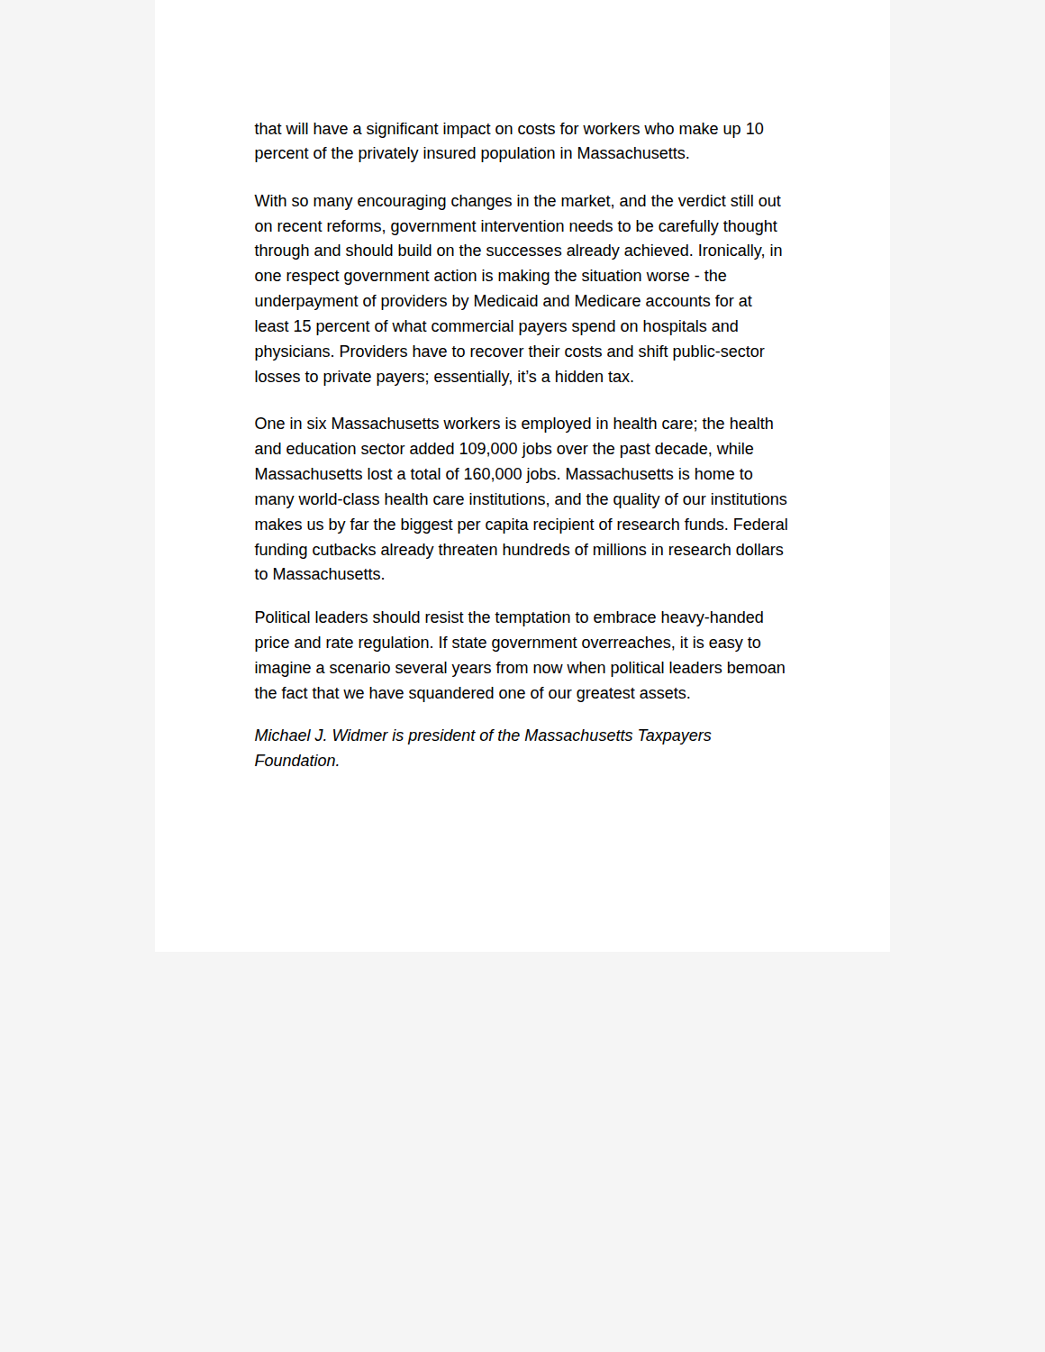that will have a significant impact on costs for workers who make up 10 percent of the privately insured population in Massachusetts.
With so many encouraging changes in the market, and the verdict still out on recent reforms, government intervention needs to be carefully thought through and should build on the successes already achieved. Ironically, in one respect government action is making the situation worse - the underpayment of providers by Medicaid and Medicare accounts for at least 15 percent of what commercial payers spend on hospitals and physicians. Providers have to recover their costs and shift public-sector losses to private payers; essentially, it’s a hidden tax.
One in six Massachusetts workers is employed in health care; the health and education sector added 109,000 jobs over the past decade, while Massachusetts lost a total of 160,000 jobs. Massachusetts is home to many world-class health care institutions, and the quality of our institutions makes us by far the biggest per capita recipient of research funds. Federal funding cutbacks already threaten hundreds of millions in research dollars to Massachusetts.
Political leaders should resist the temptation to embrace heavy-handed price and rate regulation. If state government overreaches, it is easy to imagine a scenario several years from now when political leaders bemoan the fact that we have squandered one of our greatest assets.
Michael J. Widmer is president of the Massachusetts Taxpayers Foundation.